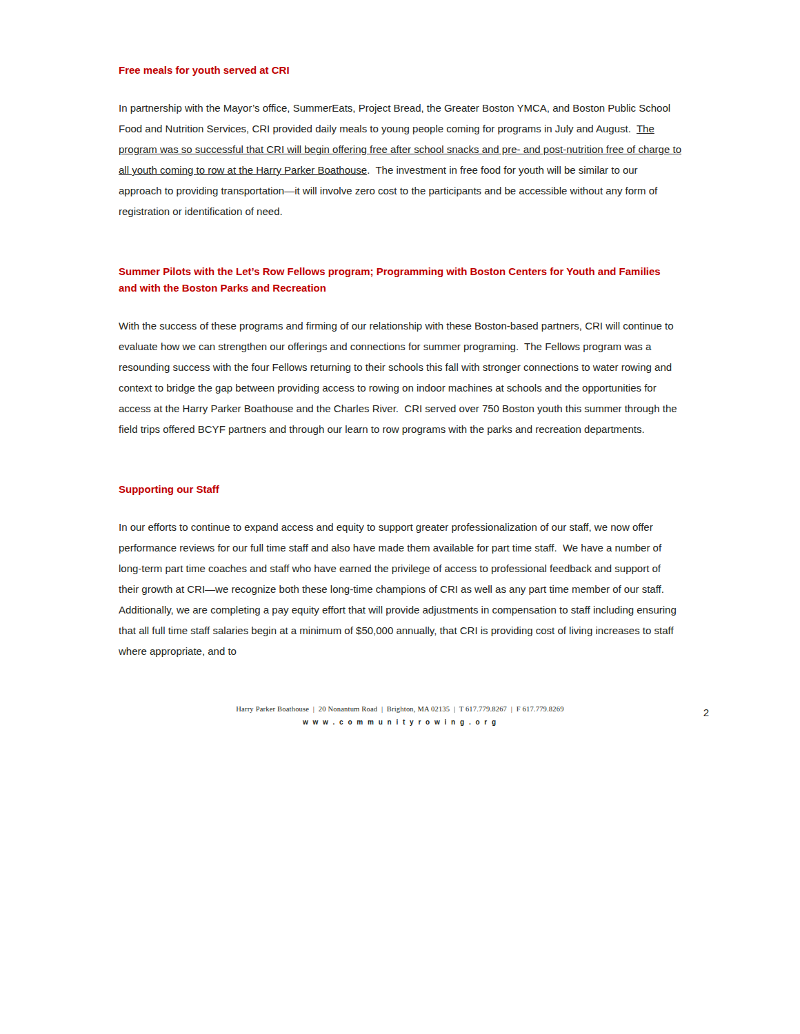Free meals for youth served at CRI
In partnership with the Mayor’s office, SummerEats, Project Bread, the Greater Boston YMCA, and Boston Public School Food and Nutrition Services, CRI provided daily meals to young people coming for programs in July and August. The program was so successful that CRI will begin offering free after school snacks and pre- and post-nutrition free of charge to all youth coming to row at the Harry Parker Boathouse. The investment in free food for youth will be similar to our approach to providing transportation—it will involve zero cost to the participants and be accessible without any form of registration or identification of need.
Summer Pilots with the Let’s Row Fellows program; Programming with Boston Centers for Youth and Families and with the Boston Parks and Recreation
With the success of these programs and firming of our relationship with these Boston-based partners, CRI will continue to evaluate how we can strengthen our offerings and connections for summer programing. The Fellows program was a resounding success with the four Fellows returning to their schools this fall with stronger connections to water rowing and context to bridge the gap between providing access to rowing on indoor machines at schools and the opportunities for access at the Harry Parker Boathouse and the Charles River. CRI served over 750 Boston youth this summer through the field trips offered BCYF partners and through our learn to row programs with the parks and recreation departments.
Supporting our Staff
In our efforts to continue to expand access and equity to support greater professionalization of our staff, we now offer performance reviews for our full time staff and also have made them available for part time staff. We have a number of long-term part time coaches and staff who have earned the privilege of access to professional feedback and support of their growth at CRI—we recognize both these long-time champions of CRI as well as any part time member of our staff. Additionally, we are completing a pay equity effort that will provide adjustments in compensation to staff including ensuring that all full time staff salaries begin at a minimum of $50,000 annually, that CRI is providing cost of living increases to staff where appropriate, and to
Harry Parker Boathouse | 20 Nonantum Road | Brighton, MA 02135 | T 617.779.8267 | F 617.779.8269
w w w . c o m m u n i t y r o w i n g . o r g
2